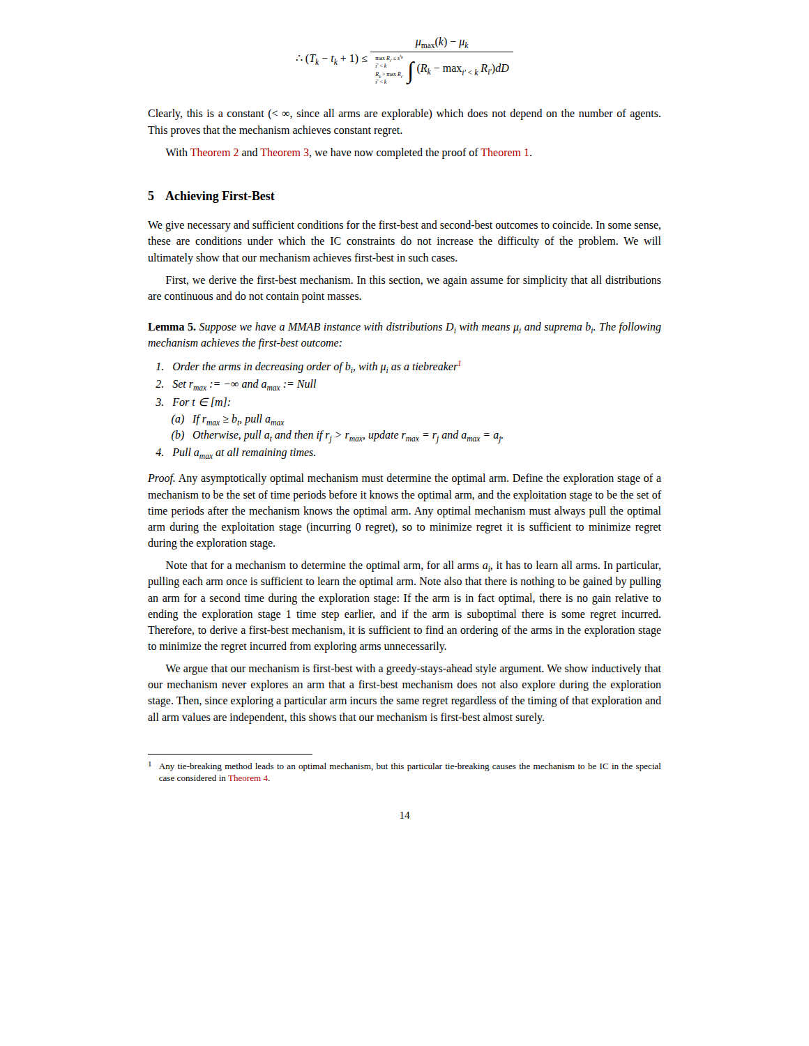∴ (Tk − tk + 1) ≤ μmax(k) − μk max Ri′ ≤ stk
i′ < k
Rk > max Ri′
i′ < k ∫ (Rk − maxi′ < k Ri′)dD
Clearly, this is a constant (< ∞, since all arms are explorable) which does not depend on the number of agents. This proves that the mechanism achieves constant regret.
With Theorem 2 and Theorem 3, we have now completed the proof of Theorem 1.
5 Achieving First-Best
We give necessary and sufficient conditions for the first-best and second-best outcomes to coincide. In some sense, these are conditions under which the IC constraints do not increase the difficulty of the problem. We will ultimately show that our mechanism achieves first-best in such cases.
First, we derive the first-best mechanism. In this section, we again assume for simplicity that all distributions are continuous and do not contain point masses.
Lemma 5. Suppose we have a MMAB instance with distributions Di with means μi and suprema bi. The following mechanism achieves the first-best outcome:
Order the arms in decreasing order of bi, with μi as a tiebreaker1
Set rmax := −∞ and amax := Null
For t ∈ [m]:
If rmax ≥ bt, pull amax
Otherwise, pull at and then if rj > rmax, update rmax = rj and amax = aj.
Pull amax at all remaining times.
Proof. Any asymptotically optimal mechanism must determine the optimal arm. Define the exploration stage of a mechanism to be the set of time periods before it knows the optimal arm, and the exploitation stage to be the set of time periods after the mechanism knows the optimal arm. Any optimal mechanism must always pull the optimal arm during the exploitation stage (incurring 0 regret), so to minimize regret it is sufficient to minimize regret during the exploration stage.
Note that for a mechanism to determine the optimal arm, for all arms ai, it has to learn all arms. In particular, pulling each arm once is sufficient to learn the optimal arm. Note also that there is nothing to be gained by pulling an arm for a second time during the exploration stage: If the arm is in fact optimal, there is no gain relative to ending the exploration stage 1 time step earlier, and if the arm is suboptimal there is some regret incurred. Therefore, to derive a first-best mechanism, it is sufficient to find an ordering of the arms in the exploration stage to minimize the regret incurred from exploring arms unnecessarily.
We argue that our mechanism is first-best with a greedy-stays-ahead style argument. We show inductively that our mechanism never explores an arm that a first-best mechanism does not also explore during the exploration stage. Then, since exploring a particular arm incurs the same regret regardless of the timing of that exploration and all arm values are independent, this shows that our mechanism is first-best almost surely.
1 Any tie-breaking method leads to an optimal mechanism, but this particular tie-breaking causes the mechanism to be IC in the special case considered in Theorem 4.
14